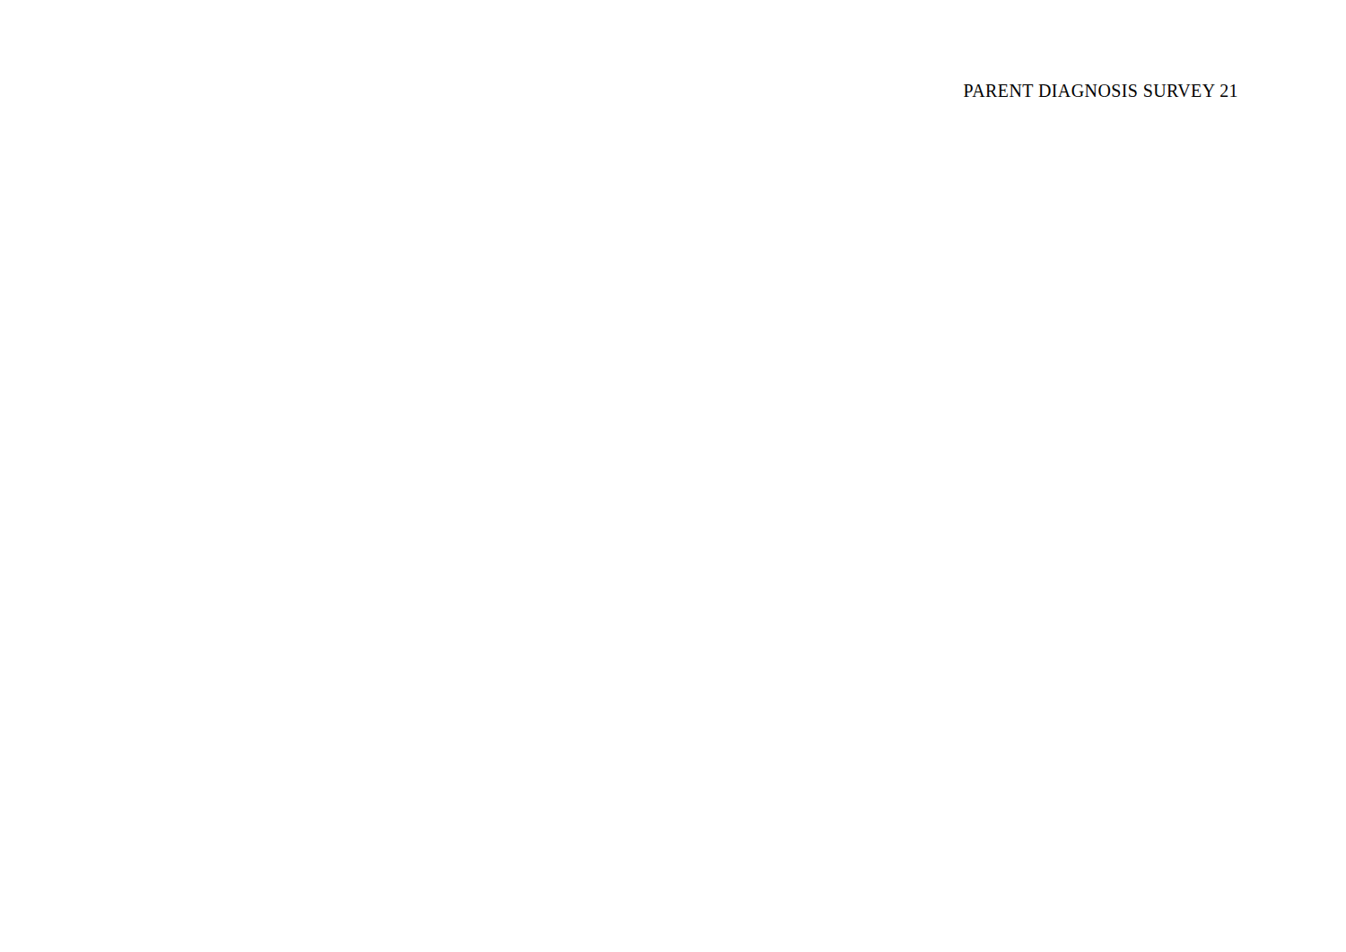PARENT DIAGNOSIS SURVEY 21